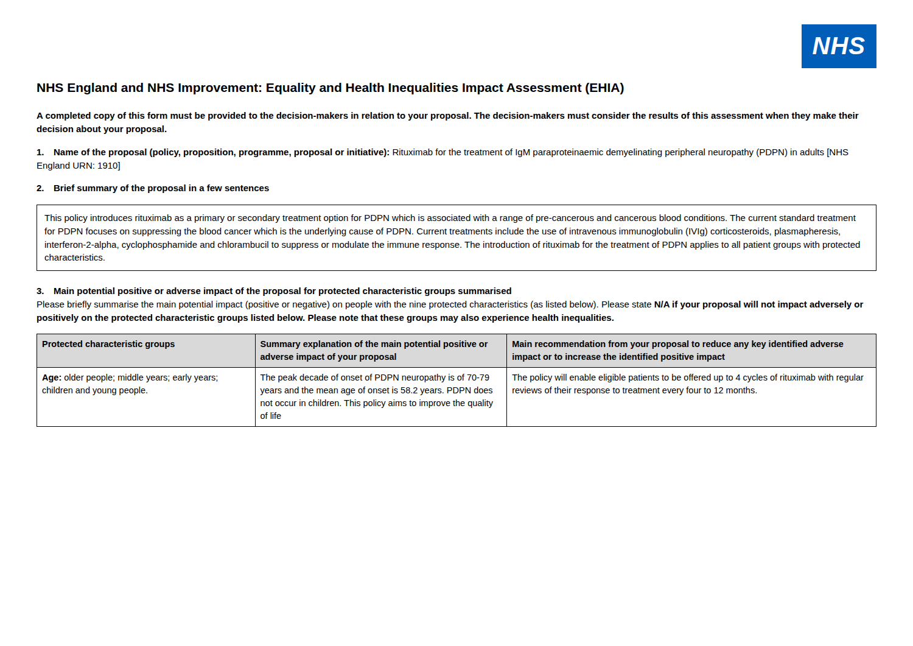NHS
NHS England and NHS Improvement: Equality and Health Inequalities Impact Assessment (EHIA)
A completed copy of this form must be provided to the decision-makers in relation to your proposal. The decision-makers must consider the results of this assessment when they make their decision about your proposal.
1. Name of the proposal (policy, proposition, programme, proposal or initiative): Rituximab for the treatment of IgM paraproteinaemic demyelinating peripheral neuropathy (PDPN) in adults [NHS England URN: 1910]
2. Brief summary of the proposal in a few sentences
This policy introduces rituximab as a primary or secondary treatment option for PDPN which is associated with a range of pre-cancerous and cancerous blood conditions. The current standard treatment for PDPN focuses on suppressing the blood cancer which is the underlying cause of PDPN. Current treatments include the use of intravenous immunoglobulin (IVIg) corticosteroids, plasmapheresis, interferon-2-alpha, cyclophosphamide and chlorambucil to suppress or modulate the immune response. The introduction of rituximab for the treatment of PDPN applies to all patient groups with protected characteristics.
3. Main potential positive or adverse impact of the proposal for protected characteristic groups summarised
Please briefly summarise the main potential impact (positive or negative) on people with the nine protected characteristics (as listed below). Please state N/A if your proposal will not impact adversely or positively on the protected characteristic groups listed below. Please note that these groups may also experience health inequalities.
| Protected characteristic groups | Summary explanation of the main potential positive or adverse impact of your proposal | Main recommendation from your proposal to reduce any key identified adverse impact or to increase the identified positive impact |
| --- | --- | --- |
| Age: older people; middle years; early years; children and young people. | The peak decade of onset of PDPN neuropathy is of 70-79 years and the mean age of onset is 58.2 years. PDPN does not occur in children. This policy aims to improve the quality of life | The policy will enable eligible patients to be offered up to 4 cycles of rituximab with regular reviews of their response to treatment every four to 12 months. |